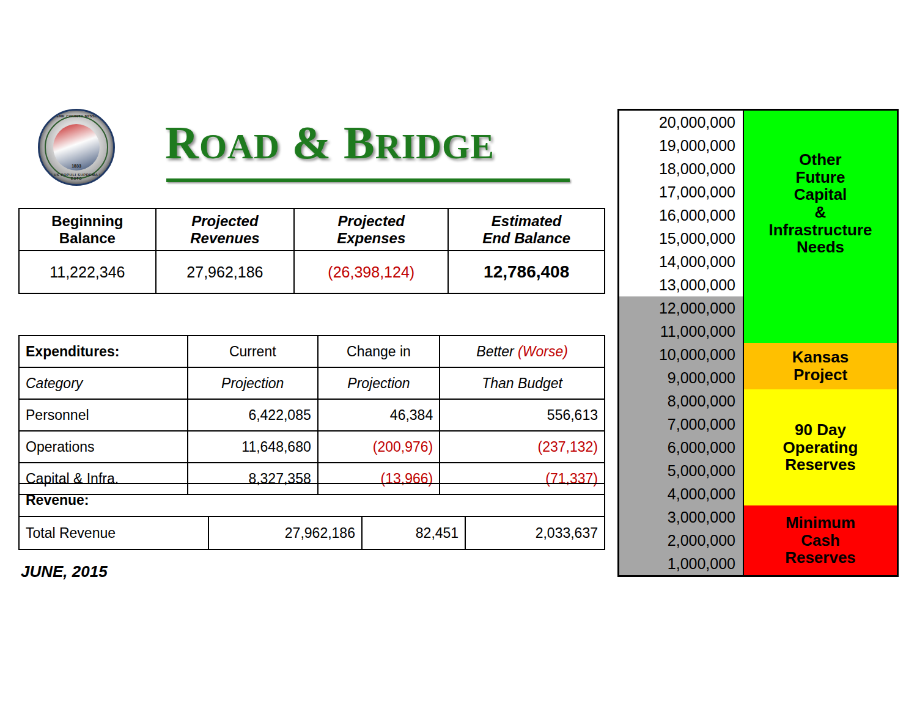GREENE COUNTY MISSOURI
1833
SALUS POPULI SUPREMA LEX ESTO
ROAD & BRIDGE
| Beginning Balance | Projected Revenues | Projected Expenses | Estimated End Balance |
| --- | --- | --- | --- |
| 11,222,346 | 27,962,186 | (26,398,124) | 12,786,408 |
| Expenditures: | Current | Change in | Better (Worse) |
| Category | Projection | Projection | Than Budget |
| Personnel | 6,422,085 | 46,384 | 556,613 |
| Operations | 11,648,680 | (200,976) | (237,132) |
| Capital & Infra. | 8,327,358 | (13,966) | (71,337) |
| Revenue: |
| Total Revenue | 27,962,186 | 82,451 | 2,033,637 |
JUNE, 2015
| 20,000,000 | Other Future Capital & Infrastructure Needs |
| 19,000,000 |
| 18,000,000 |
| 17,000,000 |
| 16,000,000 |
| 15,000,000 |
| 14,000,000 |
| 13,000,000 |
| 12,000,000 | |
| 11,000,000 | |
| 10,000,000 | Kansas Project |
| 9,000,000 |
| 8,000,000 | 90 Day Operating Reserves |
| 7,000,000 |
| 6,000,000 |
| 5,000,000 |
| 4,000,000 |
| 3,000,000 | Minimum Cash Reserves |
| 2,000,000 |
| 1,000,000 |